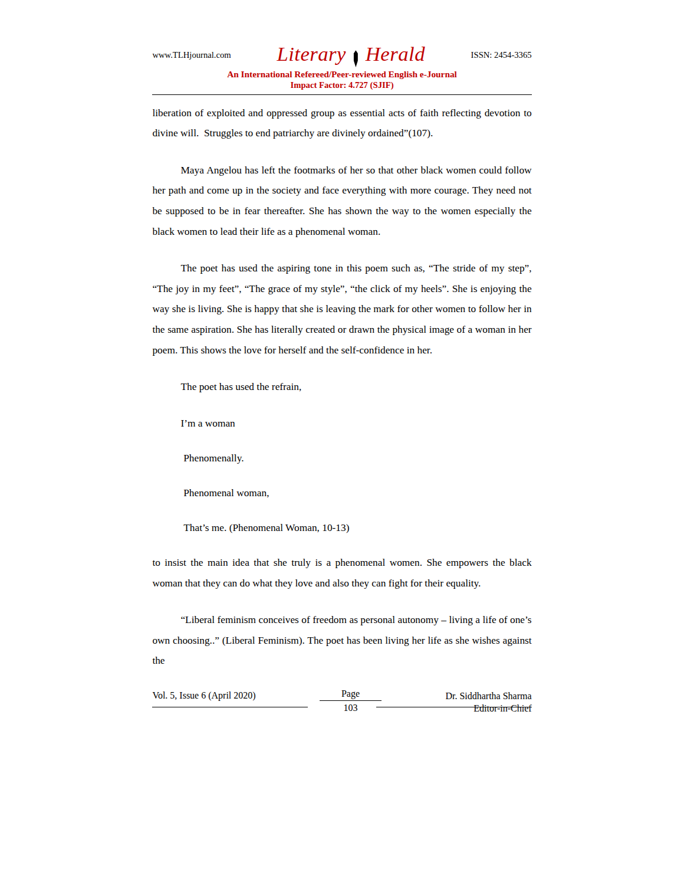www.TLHjournal.com
Literary Herald
ISSN: 2454-3365
An International Refereed/Peer-reviewed English e-Journal
Impact Factor: 4.727 (SJIF)
liberation of exploited and oppressed group as essential acts of faith reflecting devotion to divine will. Struggles to end patriarchy are divinely ordained”(107).
Maya Angelou has left the footmarks of her so that other black women could follow her path and come up in the society and face everything with more courage. They need not be supposed to be in fear thereafter. She has shown the way to the women especially the black women to lead their life as a phenomenal woman.
The poet has used the aspiring tone in this poem such as, “The stride of my step”, “The joy in my feet”, “The grace of my style”, “the click of my heels”. She is enjoying the way she is living. She is happy that she is leaving the mark for other women to follow her in the same aspiration. She has literally created or drawn the physical image of a woman in her poem. This shows the love for herself and the self-confidence in her.
The poet has used the refrain,
I’m a woman
Phenomenally.
Phenomenal woman,
That’s me. (Phenomenal Woman, 10-13)
to insist the main idea that she truly is a phenomenal women. She empowers the black woman that they can do what they love and also they can fight for their equality.
“Liberal feminism conceives of freedom as personal autonomy – living a life of one’s own choosing..” (Liberal Feminism). The poet has been living her life as she wishes against the
Vol. 5, Issue 6 (April 2020)
Page 103
Dr. Siddhartha Sharma
Editor-in-Chief